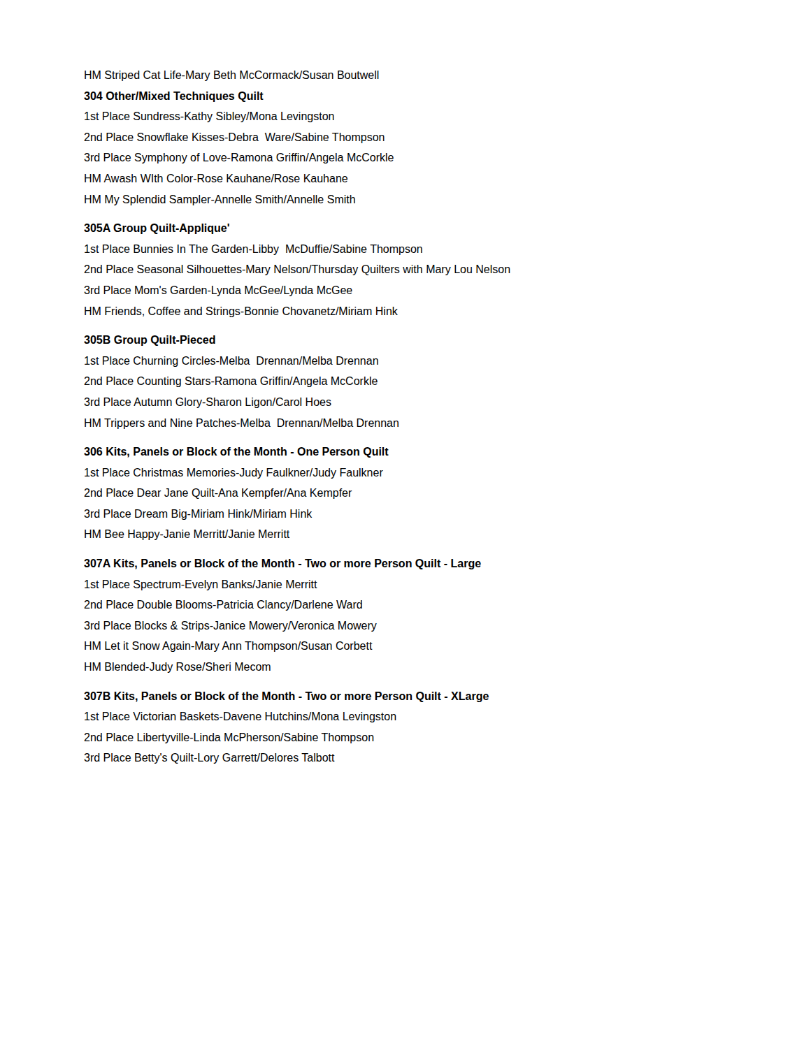HM Striped Cat Life-Mary Beth McCormack/Susan Boutwell
304 Other/Mixed Techniques Quilt
1st Place Sundress-Kathy Sibley/Mona Levingston
2nd Place Snowflake Kisses-Debra Ware/Sabine Thompson
3rd Place Symphony of Love-Ramona Griffin/Angela McCorkle
HM Awash WIth Color-Rose Kauhane/Rose Kauhane
HM My Splendid Sampler-Annelle Smith/Annelle Smith
305A Group Quilt-Applique'
1st Place Bunnies In The Garden-Libby McDuffie/Sabine Thompson
2nd Place Seasonal Silhouettes-Mary Nelson/Thursday Quilters with Mary Lou Nelson
3rd Place Mom's Garden-Lynda McGee/Lynda McGee
HM Friends, Coffee and Strings-Bonnie Chovanetz/Miriam Hink
305B Group Quilt-Pieced
1st Place Churning Circles-Melba Drennan/Melba Drennan
2nd Place Counting Stars-Ramona Griffin/Angela McCorkle
3rd Place Autumn Glory-Sharon Ligon/Carol Hoes
HM Trippers and Nine Patches-Melba Drennan/Melba Drennan
306 Kits, Panels or Block of the Month - One Person Quilt
1st Place Christmas Memories-Judy Faulkner/Judy Faulkner
2nd Place Dear Jane Quilt-Ana Kempfer/Ana Kempfer
3rd Place Dream Big-Miriam Hink/Miriam Hink
HM Bee Happy-Janie Merritt/Janie Merritt
307A Kits, Panels or Block of the Month - Two or more Person Quilt - Large
1st Place Spectrum-Evelyn Banks/Janie Merritt
2nd Place Double Blooms-Patricia Clancy/Darlene Ward
3rd Place Blocks & Strips-Janice Mowery/Veronica Mowery
HM Let it Snow Again-Mary Ann Thompson/Susan Corbett
HM Blended-Judy Rose/Sheri Mecom
307B Kits, Panels or Block of the Month - Two or more Person Quilt - XLarge
1st Place Victorian Baskets-Davene Hutchins/Mona Levingston
2nd Place Libertyville-Linda McPherson/Sabine Thompson
3rd Place Betty's Quilt-Lory Garrett/Delores Talbott